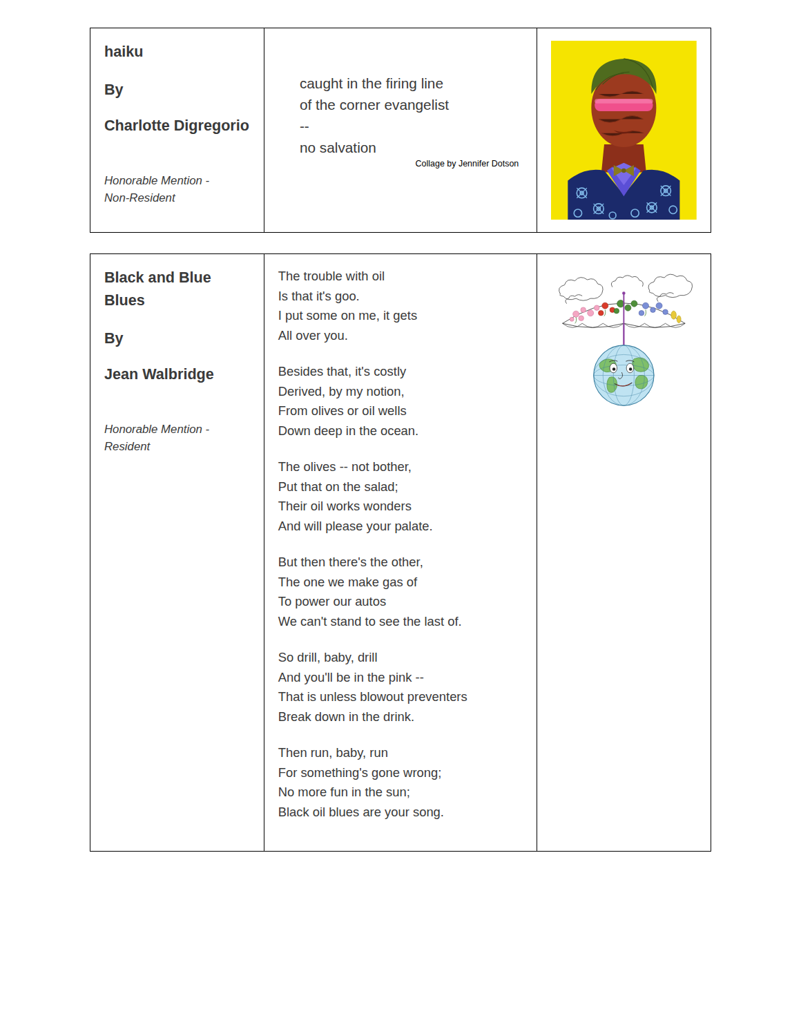| haiku By Charlotte Digregorio Honorable Mention - Non-Resident | caught in the firing line of the corner evangelist -- no salvation Collage by Jennifer Dotson | |
| Black and Blue Blues By Jean Walbridge Honorable Mention - Resident | The trouble with oil Is that it's goo. I put some on me, it gets All over you. Besides that, it's costly Derived, by my notion, From olives or oil wells Down deep in the ocean. The olives -- not bother, Put that on the salad; Their oil works wonders And will please your palate. But then there's the other, The one we make gas of To power our autos We can't stand to see the last of. So drill, baby, drill And you'll be in the pink -- That is unless blowout preventers Break down in the drink. Then run, baby, run For something's gone wrong; No more fun in the sun; Black oil blues are your song. | |